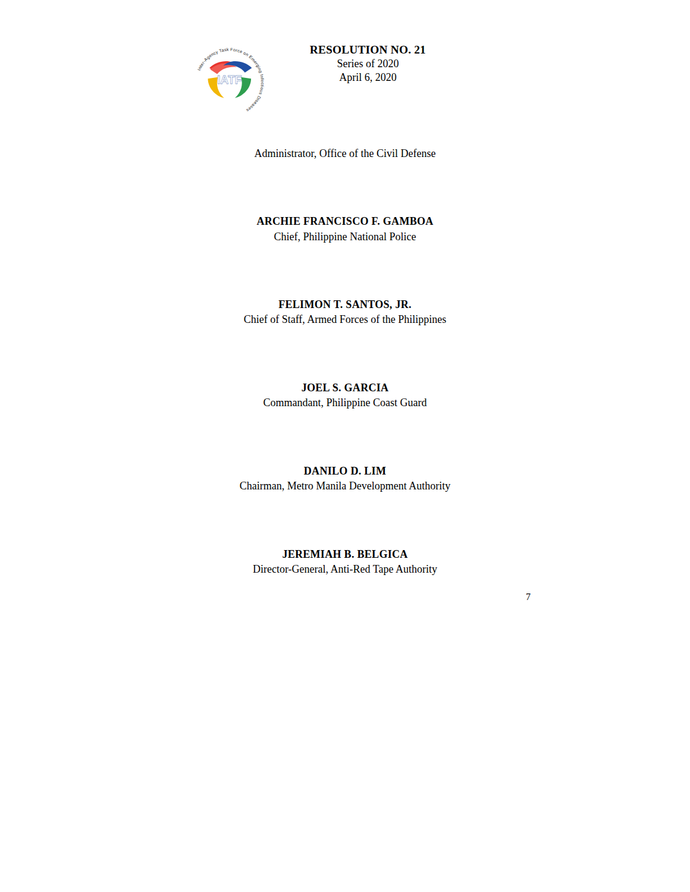Inter-Agency Task Force on Emerging Infectious Diseases IATF
RESOLUTION NO. 21
Series of 2020
April 6, 2020
Administrator, Office of the Civil Defense
ARCHIE FRANCISCO F. GAMBOA
Chief, Philippine National Police
FELIMON T. SANTOS, JR.
Chief of Staff, Armed Forces of the Philippines
JOEL S. GARCIA
Commandant, Philippine Coast Guard
DANILO D. LIM
Chairman, Metro Manila Development Authority
JEREMIAH B. BELGICA
Director-General, Anti-Red Tape Authority
7